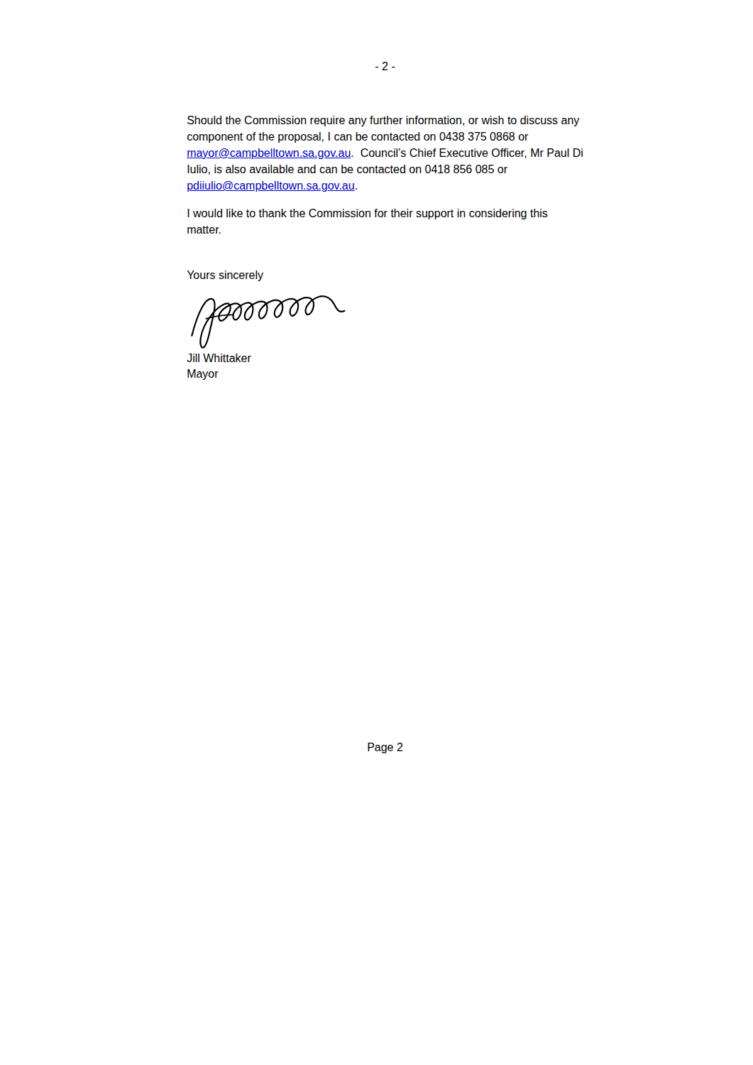- 2 -
Should the Commission require any further information, or wish to discuss any component of the proposal, I can be contacted on 0438 375 0868 or mayor@campbelltown.sa.gov.au. Council’s Chief Executive Officer, Mr Paul Di Iulio, is also available and can be contacted on 0418 856 085 or pdiiulio@campbelltown.sa.gov.au.
I would like to thank the Commission for their support in considering this matter.
Yours sincerely
Jill Whittaker
Mayor
Page 2